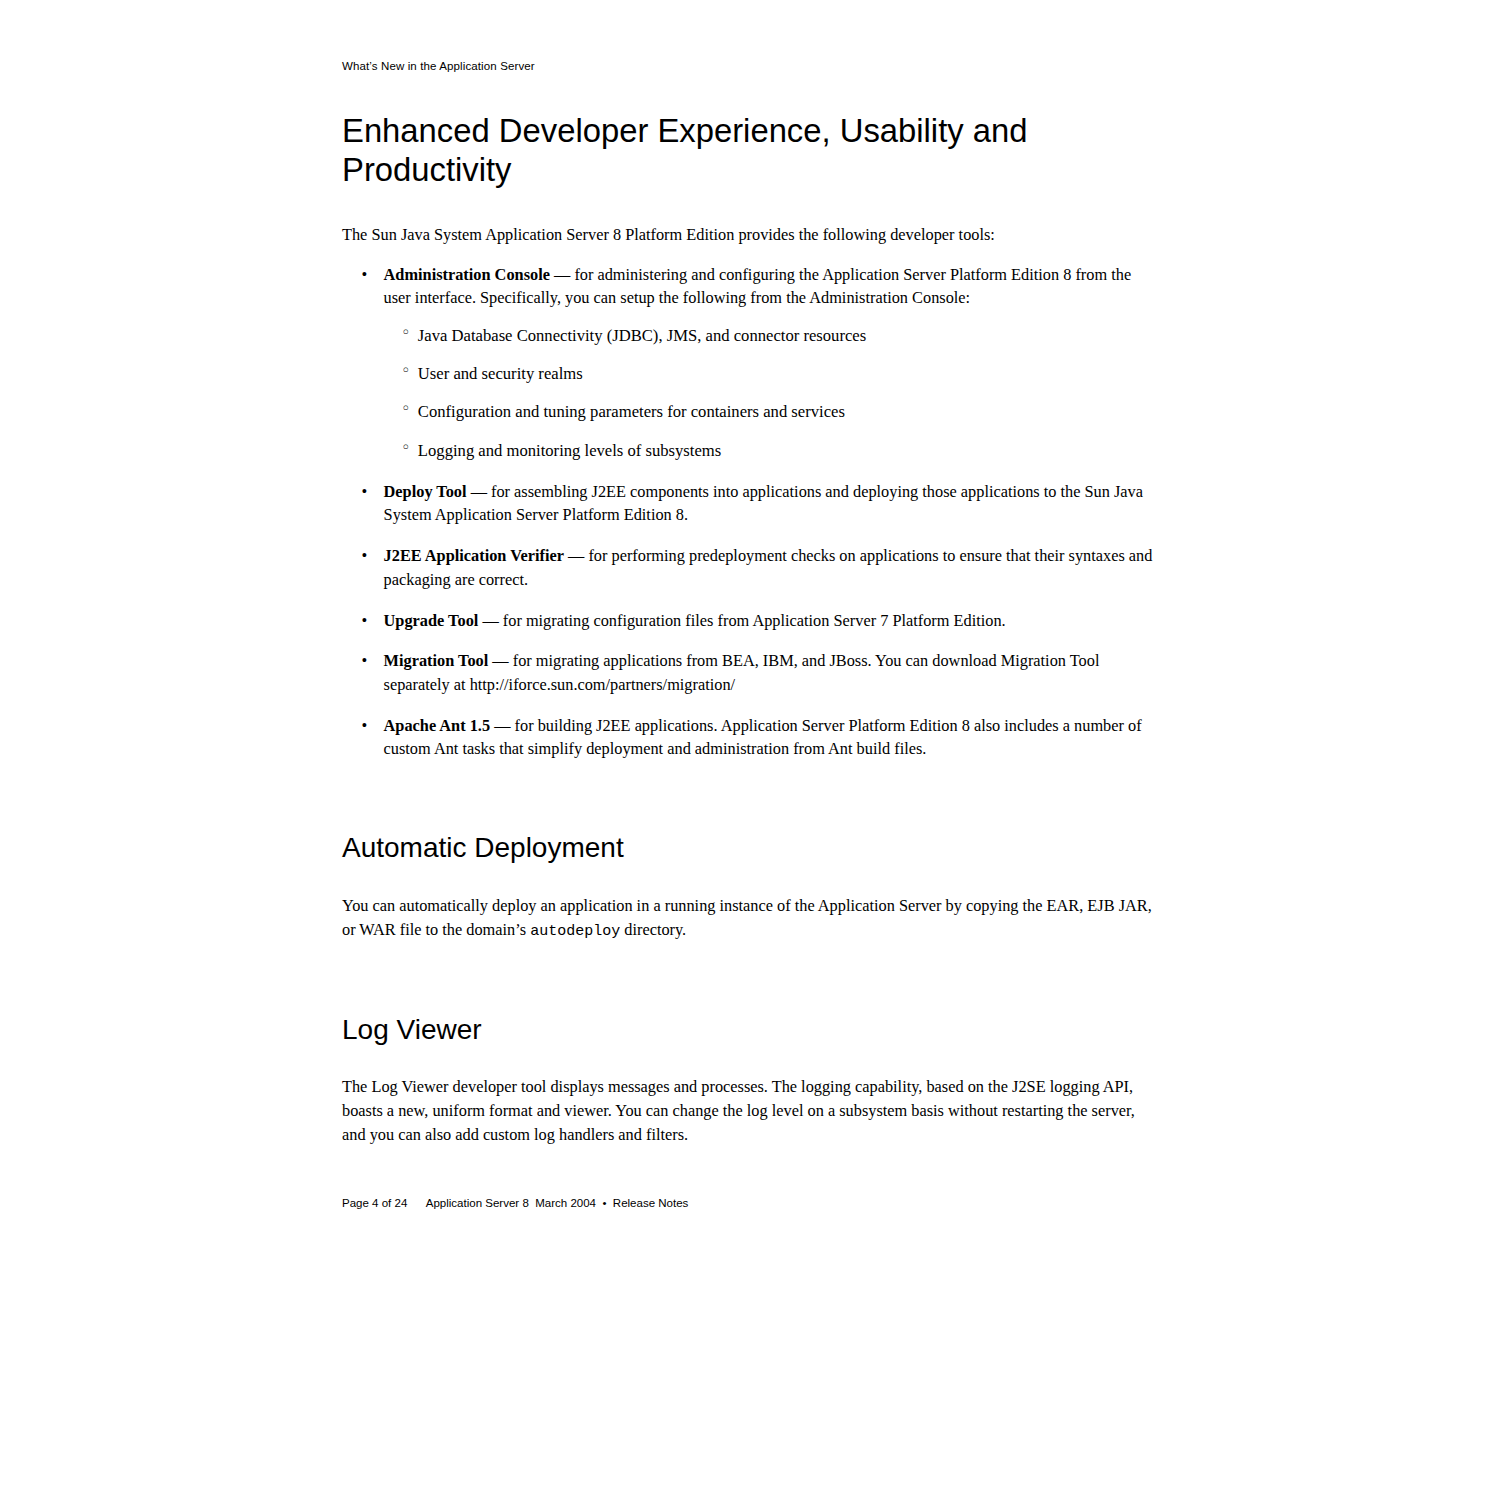What’s New in the Application Server
Enhanced Developer Experience, Usability and Productivity
The Sun Java System Application Server 8 Platform Edition provides the following developer tools:
Administration Console — for administering and configuring the Application Server Platform Edition 8 from the user interface. Specifically, you can setup the following from the Administration Console:
Java Database Connectivity (JDBC), JMS, and connector resources
User and security realms
Configuration and tuning parameters for containers and services
Logging and monitoring levels of subsystems
Deploy Tool — for assembling J2EE components into applications and deploying those applications to the Sun Java System Application Server Platform Edition 8.
J2EE Application Verifier — for performing predeployment checks on applications to ensure that their syntaxes and packaging are correct.
Upgrade Tool — for migrating configuration files from Application Server 7 Platform Edition.
Migration Tool — for migrating applications from BEA, IBM, and JBoss. You can download Migration Tool separately at http://iforce.sun.com/partners/migration/
Apache Ant 1.5 — for building J2EE applications. Application Server Platform Edition 8 also includes a number of custom Ant tasks that simplify deployment and administration from Ant build files.
Automatic Deployment
You can automatically deploy an application in a running instance of the Application Server by copying the EAR, EJB JAR, or WAR file to the domain’s autodeploy directory.
Log Viewer
The Log Viewer developer tool displays messages and processes. The logging capability, based on the J2SE logging API, boasts a new, uniform format and viewer. You can change the log level on a subsystem basis without restarting the server, and you can also add custom log handlers and filters.
Page 4 of 24 Application Server 8 March 2004 • Release Notes